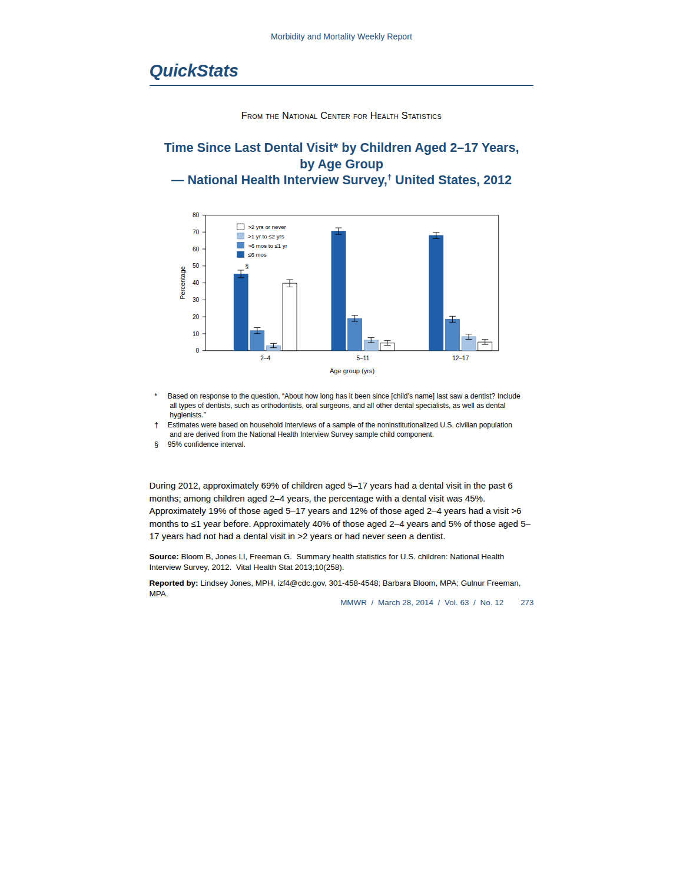Morbidity and Mortality Weekly Report
QuickStats
From the National Center for Health Statistics
Time Since Last Dental Visit* by Children Aged 2–17 Years, by Age Group
— National Health Interview Survey,† United States, 2012
0 10 20 30 40 50 60 70 80 Percentage >2 yrs or never >1 yr to ≤2 yrs >6 mos to ≤1 yr ≤6 mos § 2–4 5–11 12–17 Age group (yrs)
*Based on response to the question, “About how long has it been since [child’s name] last saw a dentist? Include all types of dentists, such as orthodontists, oral surgeons, and all other dental specialists, as well as dental hygienists.”
†Estimates were based on household interviews of a sample of the noninstitutionalized U.S. civilian population and are derived from the National Health Interview Survey sample child component.
§95% confidence interval.
During 2012, approximately 69% of children aged 5–17 years had a dental visit in the past 6 months; among children aged 2–4 years, the percentage with a dental visit was 45%. Approximately 19% of those aged 5–17 years and 12% of those aged 2–4 years had a visit >6 months to ≤1 year before. Approximately 40% of those aged 2–4 years and 5% of those aged 5–17 years had not had a dental visit in >2 years or had never seen a dentist.
Source: Bloom B, Jones LI, Freeman G. Summary health statistics for U.S. children: National Health Interview Survey, 2012. Vital Health Stat 2013;10(258).
Reported by: Lindsey Jones, MPH, izf4@cdc.gov, 301-458-4548; Barbara Bloom, MPA; Gulnur Freeman, MPA.
MMWR / March 28, 2014 / Vol. 63 / No. 12 273